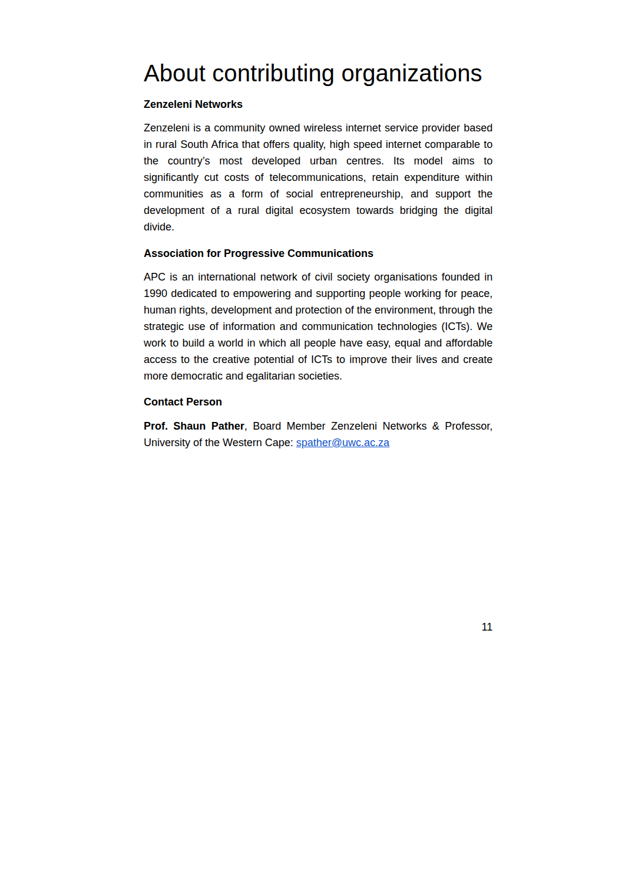About contributing organizations
Zenzeleni Networks
Zenzeleni is a community owned wireless internet service provider based in rural South Africa that offers quality, high speed internet comparable to the country’s most developed urban centres. Its model aims to significantly cut costs of telecommunications, retain expenditure within communities as a form of social entrepreneurship, and support the development of a rural digital ecosystem towards bridging the digital divide.
Association for Progressive Communications
APC is an international network of civil society organisations founded in 1990 dedicated to empowering and supporting people working for peace, human rights, development and protection of the environment, through the strategic use of information and communication technologies (ICTs). We work to build a world in which all people have easy, equal and affordable access to the creative potential of ICTs to improve their lives and create more democratic and egalitarian societies.
Contact Person
Prof. Shaun Pather, Board Member Zenzeleni Networks & Professor, University of the Western Cape: spather@uwc.ac.za
11